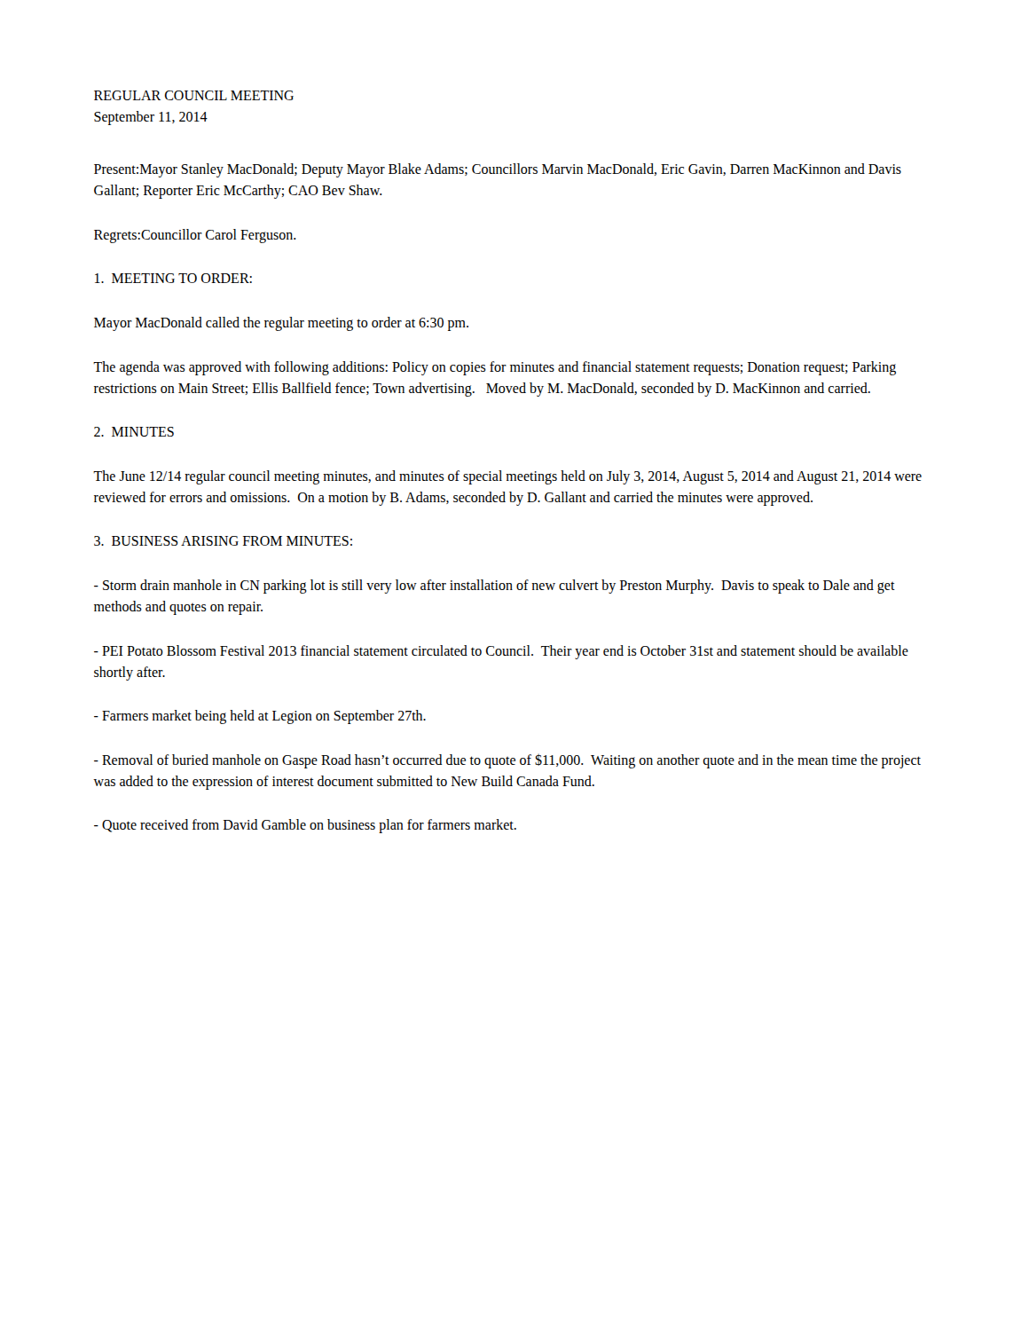REGULAR COUNCIL MEETING
September 11, 2014
Present:Mayor Stanley MacDonald; Deputy Mayor Blake Adams; Councillors Marvin MacDonald, Eric Gavin, Darren MacKinnon and Davis Gallant; Reporter Eric McCarthy; CAO Bev Shaw.
Regrets:Councillor Carol Ferguson.
1. MEETING TO ORDER:
Mayor MacDonald called the regular meeting to order at 6:30 pm.
The agenda was approved with following additions: Policy on copies for minutes and financial statement requests; Donation request; Parking restrictions on Main Street; Ellis Ballfield fence; Town advertising. Moved by M. MacDonald, seconded by D. MacKinnon and carried.
2. MINUTES
The June 12/14 regular council meeting minutes, and minutes of special meetings held on July 3, 2014, August 5, 2014 and August 21, 2014 were reviewed for errors and omissions. On a motion by B. Adams, seconded by D. Gallant and carried the minutes were approved.
3. BUSINESS ARISING FROM MINUTES:
- Storm drain manhole in CN parking lot is still very low after installation of new culvert by Preston Murphy. Davis to speak to Dale and get methods and quotes on repair.
- PEI Potato Blossom Festival 2013 financial statement circulated to Council. Their year end is October 31st and statement should be available shortly after.
- Farmers market being held at Legion on September 27th.
- Removal of buried manhole on Gaspe Road hasn’t occurred due to quote of $11,000. Waiting on another quote and in the mean time the project was added to the expression of interest document submitted to New Build Canada Fund.
- Quote received from David Gamble on business plan for farmers market.